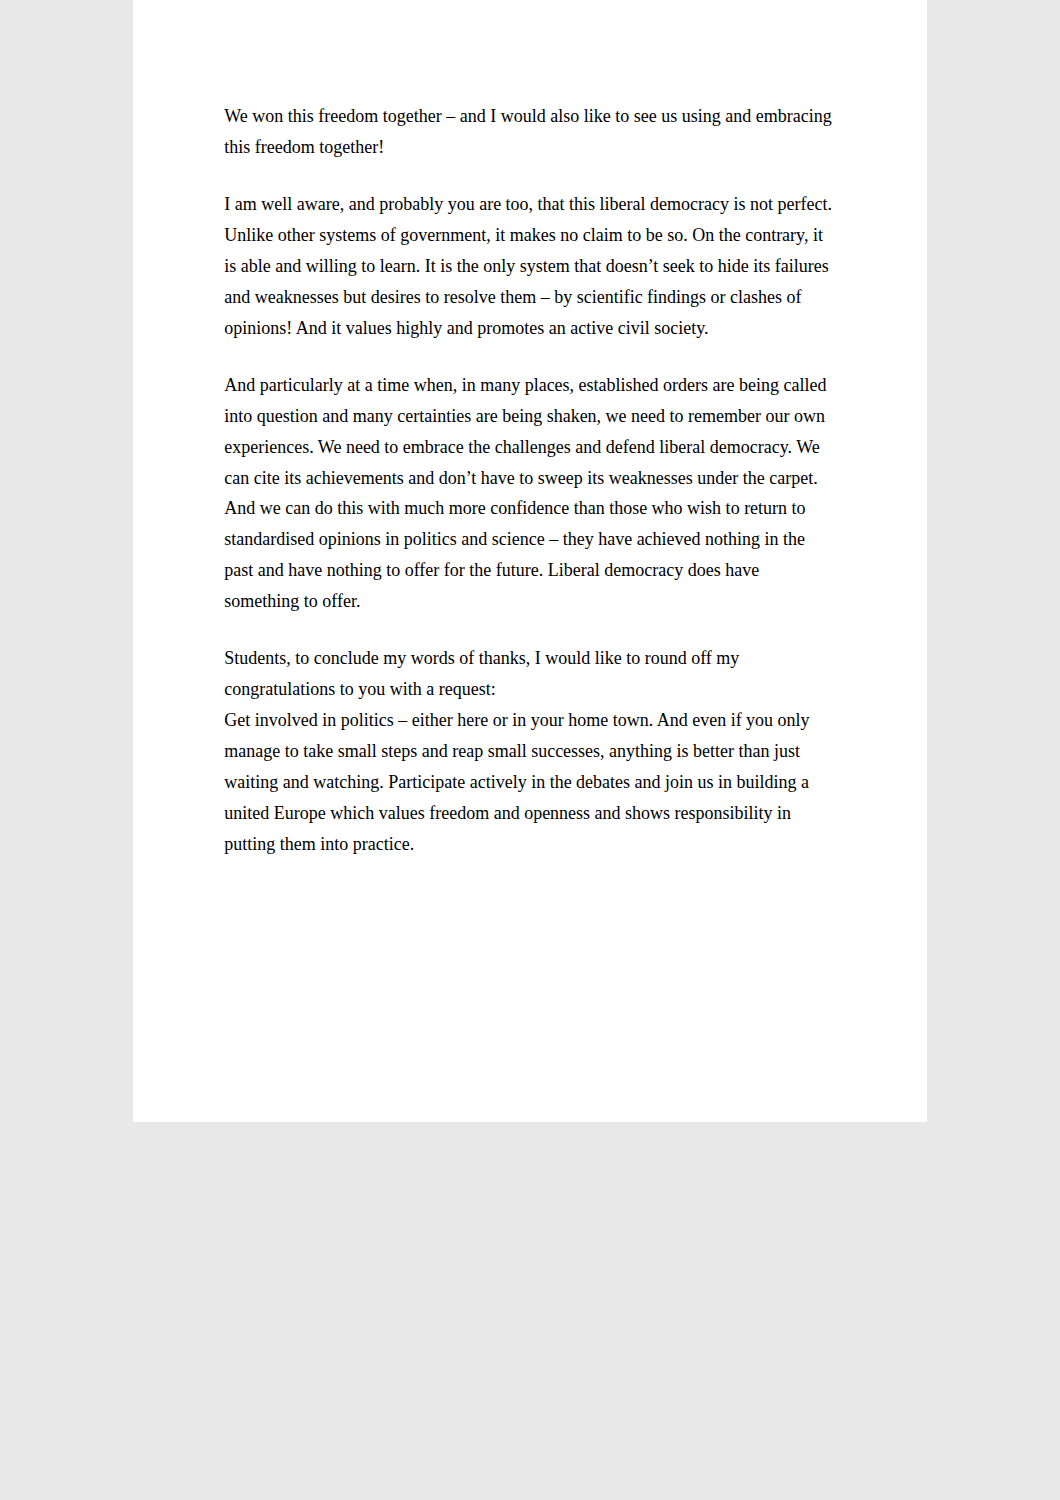We won this freedom together – and I would also like to see us using and embracing this freedom together!
I am well aware, and probably you are too, that this liberal democracy is not perfect. Unlike other systems of government, it makes no claim to be so. On the contrary, it is able and willing to learn. It is the only system that doesn’t seek to hide its failures and weaknesses but desires to resolve them – by scientific findings or clashes of opinions! And it values highly and promotes an active civil society.
And particularly at a time when, in many places, established orders are being called into question and many certainties are being shaken, we need to remember our own experiences. We need to embrace the challenges and defend liberal democracy. We can cite its achievements and don’t have to sweep its weaknesses under the carpet. And we can do this with much more confidence than those who wish to return to standardised opinions in politics and science – they have achieved nothing in the past and have nothing to offer for the future. Liberal democracy does have something to offer.
Students, to conclude my words of thanks, I would like to round off my congratulations to you with a request:
Get involved in politics – either here or in your home town. And even if you only manage to take small steps and reap small successes, anything is better than just waiting and watching. Participate actively in the debates and join us in building a united Europe which values freedom and openness and shows responsibility in putting them into practice.